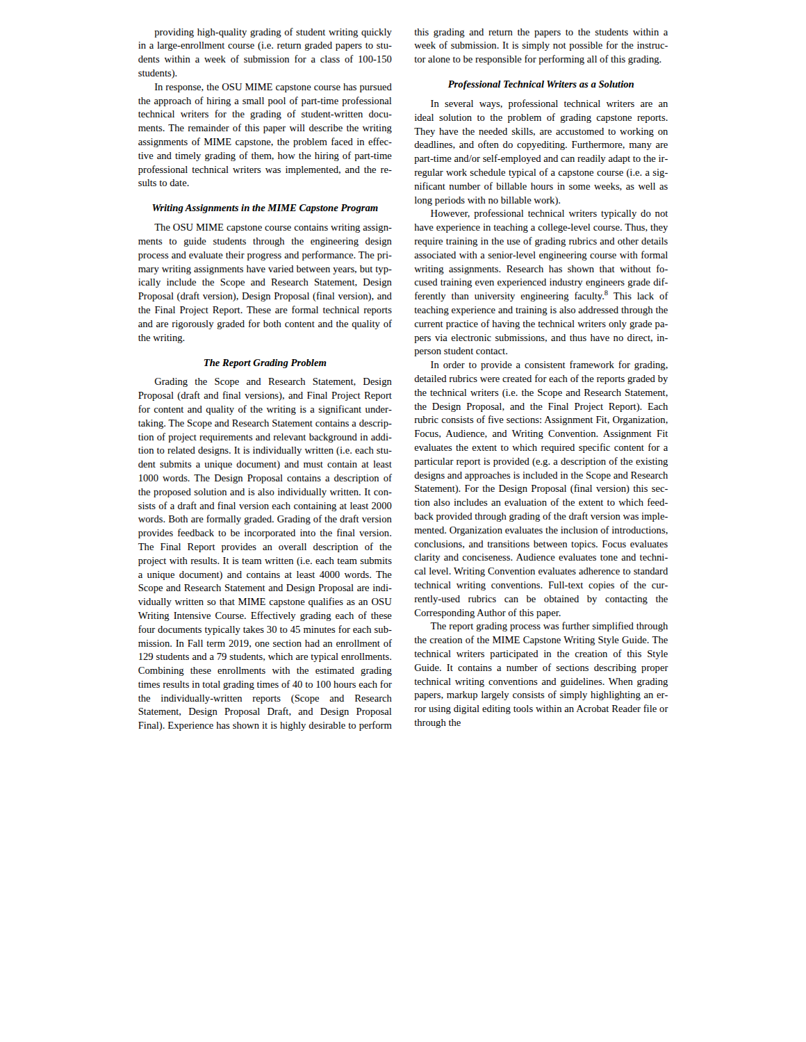providing high-quality grading of student writing quickly in a large-enrollment course (i.e. return graded papers to students within a week of submission for a class of 100-150 students).
In response, the OSU MIME capstone course has pursued the approach of hiring a small pool of part-time professional technical writers for the grading of student-written documents. The remainder of this paper will describe the writing assignments of MIME capstone, the problem faced in effective and timely grading of them, how the hiring of part-time professional technical writers was implemented, and the results to date.
Writing Assignments in the MIME Capstone Program
The OSU MIME capstone course contains writing assignments to guide students through the engineering design process and evaluate their progress and performance. The primary writing assignments have varied between years, but typically include the Scope and Research Statement, Design Proposal (draft version), Design Proposal (final version), and the Final Project Report. These are formal technical reports and are rigorously graded for both content and the quality of the writing.
The Report Grading Problem
Grading the Scope and Research Statement, Design Proposal (draft and final versions), and Final Project Report for content and quality of the writing is a significant undertaking. The Scope and Research Statement contains a description of project requirements and relevant background in addition to related designs. It is individually written (i.e. each student submits a unique document) and must contain at least 1000 words. The Design Proposal contains a description of the proposed solution and is also individually written. It consists of a draft and final version each containing at least 2000 words. Both are formally graded. Grading of the draft version provides feedback to be incorporated into the final version. The Final Report provides an overall description of the project with results. It is team written (i.e. each team submits a unique document) and contains at least 4000 words. The Scope and Research Statement and Design Proposal are individually written so that MIME capstone qualifies as an OSU Writing Intensive Course. Effectively grading each of these four documents typically takes 30 to 45 minutes for each submission. In Fall term 2019, one section had an enrollment of 129 students and a 79 students, which are typical enrollments. Combining these enrollments with the estimated grading times results in total grading times of 40 to 100 hours each for the individually-written reports (Scope and Research Statement, Design Proposal Draft, and Design Proposal Final). Experience has shown it is highly desirable to perform this grading and return the papers to the students within a week of submission. It is simply not possible for the instructor alone to be responsible for performing all of this grading.
Professional Technical Writers as a Solution
In several ways, professional technical writers are an ideal solution to the problem of grading capstone reports. They have the needed skills, are accustomed to working on deadlines, and often do copyediting. Furthermore, many are part-time and/or self-employed and can readily adapt to the irregular work schedule typical of a capstone course (i.e. a significant number of billable hours in some weeks, as well as long periods with no billable work).
However, professional technical writers typically do not have experience in teaching a college-level course. Thus, they require training in the use of grading rubrics and other details associated with a senior-level engineering course with formal writing assignments. Research has shown that without focused training even experienced industry engineers grade differently than university engineering faculty.8 This lack of teaching experience and training is also addressed through the current practice of having the technical writers only grade papers via electronic submissions, and thus have no direct, in-person student contact.
In order to provide a consistent framework for grading, detailed rubrics were created for each of the reports graded by the technical writers (i.e. the Scope and Research Statement, the Design Proposal, and the Final Project Report). Each rubric consists of five sections: Assignment Fit, Organization, Focus, Audience, and Writing Convention. Assignment Fit evaluates the extent to which required specific content for a particular report is provided (e.g. a description of the existing designs and approaches is included in the Scope and Research Statement). For the Design Proposal (final version) this section also includes an evaluation of the extent to which feedback provided through grading of the draft version was implemented. Organization evaluates the inclusion of introductions, conclusions, and transitions between topics. Focus evaluates clarity and conciseness. Audience evaluates tone and technical level. Writing Convention evaluates adherence to standard technical writing conventions. Full-text copies of the currently-used rubrics can be obtained by contacting the Corresponding Author of this paper.
The report grading process was further simplified through the creation of the MIME Capstone Writing Style Guide. The technical writers participated in the creation of this Style Guide. It contains a number of sections describing proper technical writing conventions and guidelines. When grading papers, markup largely consists of simply highlighting an error using digital editing tools within an Acrobat Reader file or through the